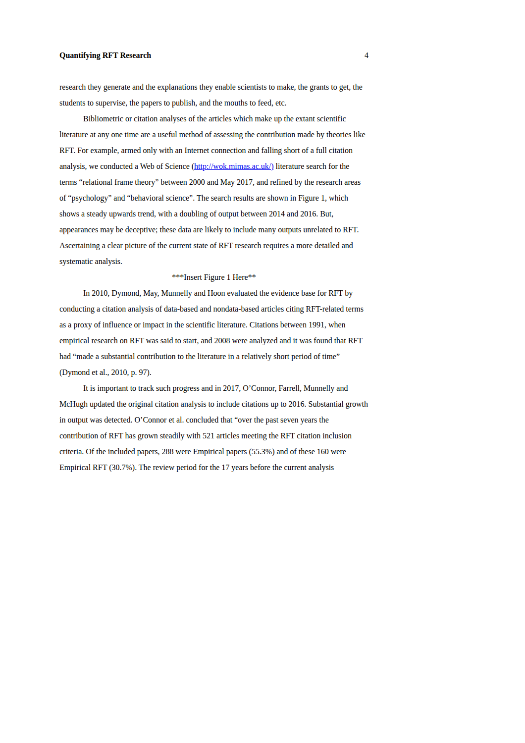Quantifying RFT Research 4
research they generate and the explanations they enable scientists to make, the grants to get, the students to supervise, the papers to publish, and the mouths to feed, etc.
Bibliometric or citation analyses of the articles which make up the extant scientific literature at any one time are a useful method of assessing the contribution made by theories like RFT. For example, armed only with an Internet connection and falling short of a full citation analysis, we conducted a Web of Science (http://wok.mimas.ac.uk/) literature search for the terms “relational frame theory” between 2000 and May 2017, and refined by the research areas of “psychology” and “behavioral science”. The search results are shown in Figure 1, which shows a steady upwards trend, with a doubling of output between 2014 and 2016. But, appearances may be deceptive; these data are likely to include many outputs unrelated to RFT. Ascertaining a clear picture of the current state of RFT research requires a more detailed and systematic analysis.
***Insert Figure 1 Here**
In 2010, Dymond, May, Munnelly and Hoon evaluated the evidence base for RFT by conducting a citation analysis of data-based and nondata-based articles citing RFT-related terms as a proxy of influence or impact in the scientific literature. Citations between 1991, when empirical research on RFT was said to start, and 2008 were analyzed and it was found that RFT had “made a substantial contribution to the literature in a relatively short period of time” (Dymond et al., 2010, p. 97).
It is important to track such progress and in 2017, O’Connor, Farrell, Munnelly and McHugh updated the original citation analysis to include citations up to 2016. Substantial growth in output was detected. O’Connor et al. concluded that “over the past seven years the contribution of RFT has grown steadily with 521 articles meeting the RFT citation inclusion criteria. Of the included papers, 288 were Empirical papers (55.3%) and of these 160 were Empirical RFT (30.7%). The review period for the 17 years before the current analysis